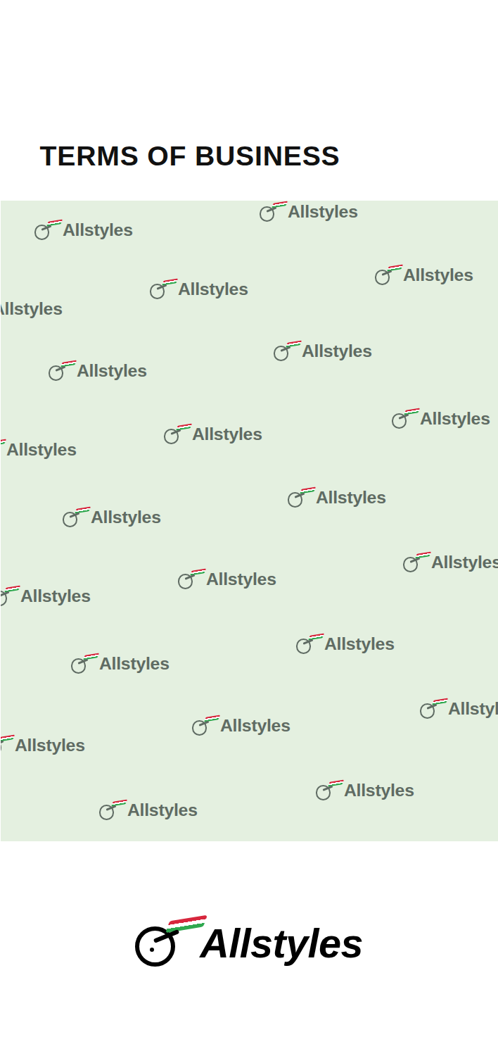Terms of Business
Allstyles Allstyles Allstyles Allstyles Allstyles Allstyles Allstyles Allstyles Allstyles Allstyles Allstyles Allstyles Allstyles Allstyles Allstyles Allstyles Allstyles Allstyles Allstyles Allstyles Allstyles Allstyles Repeating Allstyles logo pattern
Allstyles